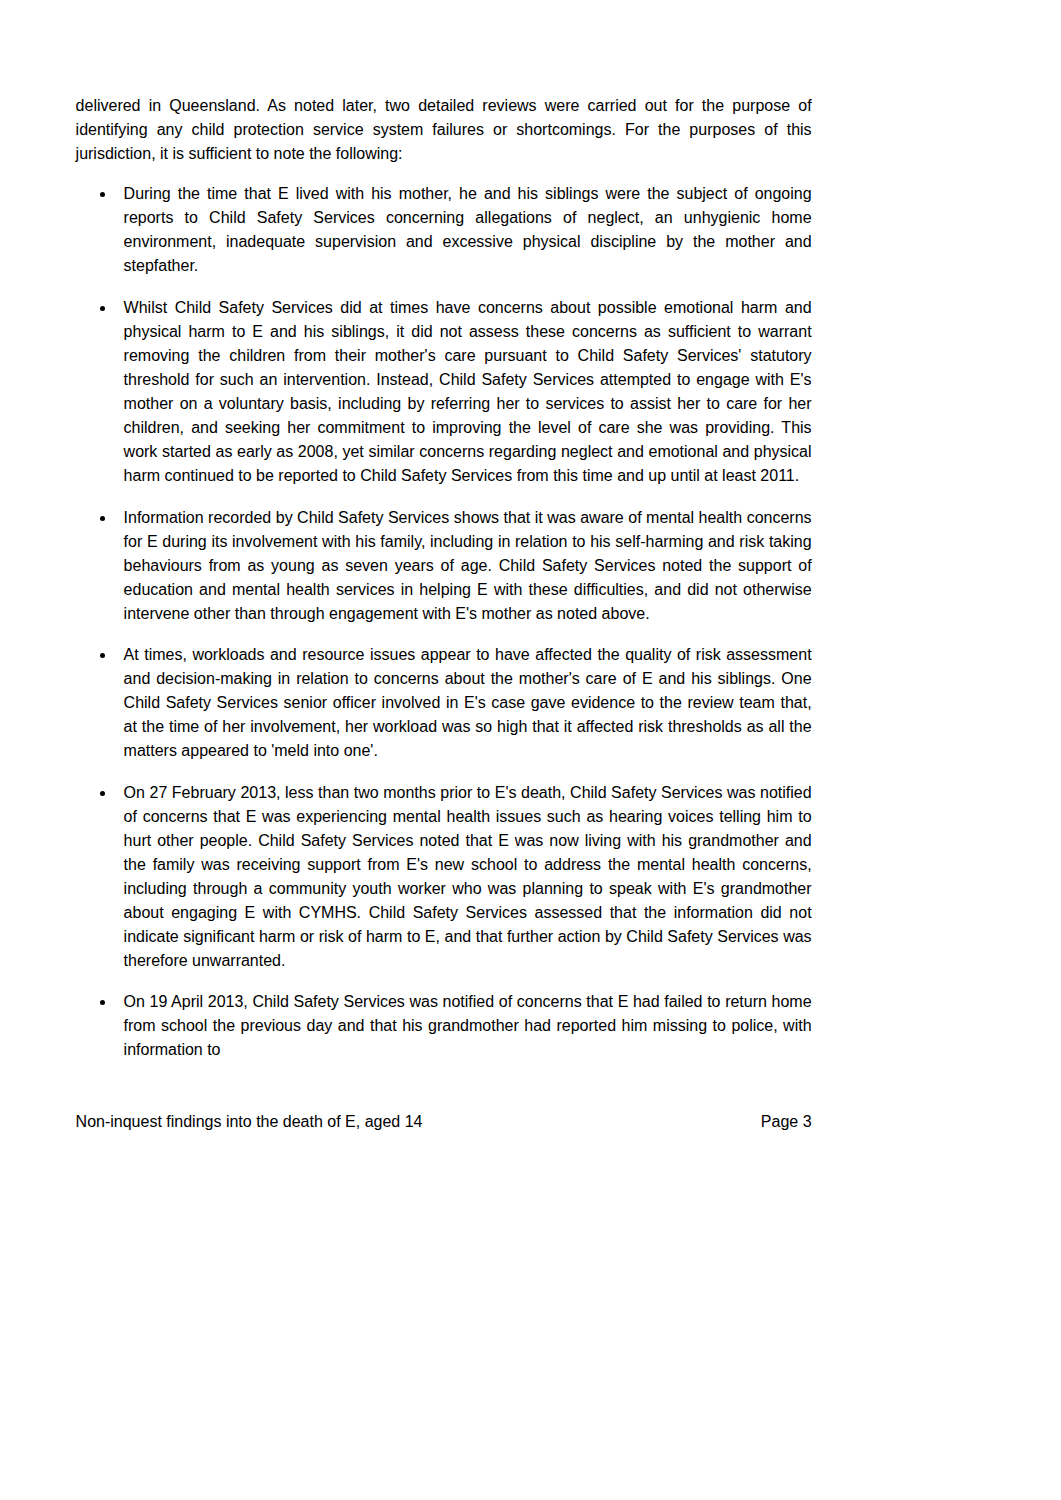delivered in Queensland. As noted later, two detailed reviews were carried out for the purpose of identifying any child protection service system failures or shortcomings. For the purposes of this jurisdiction, it is sufficient to note the following:
During the time that E lived with his mother, he and his siblings were the subject of ongoing reports to Child Safety Services concerning allegations of neglect, an unhygienic home environment, inadequate supervision and excessive physical discipline by the mother and stepfather.
Whilst Child Safety Services did at times have concerns about possible emotional harm and physical harm to E and his siblings, it did not assess these concerns as sufficient to warrant removing the children from their mother's care pursuant to Child Safety Services' statutory threshold for such an intervention. Instead, Child Safety Services attempted to engage with E's mother on a voluntary basis, including by referring her to services to assist her to care for her children, and seeking her commitment to improving the level of care she was providing. This work started as early as 2008, yet similar concerns regarding neglect and emotional and physical harm continued to be reported to Child Safety Services from this time and up until at least 2011.
Information recorded by Child Safety Services shows that it was aware of mental health concerns for E during its involvement with his family, including in relation to his self-harming and risk taking behaviours from as young as seven years of age. Child Safety Services noted the support of education and mental health services in helping E with these difficulties, and did not otherwise intervene other than through engagement with E's mother as noted above.
At times, workloads and resource issues appear to have affected the quality of risk assessment and decision-making in relation to concerns about the mother's care of E and his siblings. One Child Safety Services senior officer involved in E's case gave evidence to the review team that, at the time of her involvement, her workload was so high that it affected risk thresholds as all the matters appeared to 'meld into one'.
On 27 February 2013, less than two months prior to E's death, Child Safety Services was notified of concerns that E was experiencing mental health issues such as hearing voices telling him to hurt other people. Child Safety Services noted that E was now living with his grandmother and the family was receiving support from E's new school to address the mental health concerns, including through a community youth worker who was planning to speak with E's grandmother about engaging E with CYMHS. Child Safety Services assessed that the information did not indicate significant harm or risk of harm to E, and that further action by Child Safety Services was therefore unwarranted.
On 19 April 2013, Child Safety Services was notified of concerns that E had failed to return home from school the previous day and that his grandmother had reported him missing to police, with information to
Non-inquest findings into the death of E, aged 14 Page 3